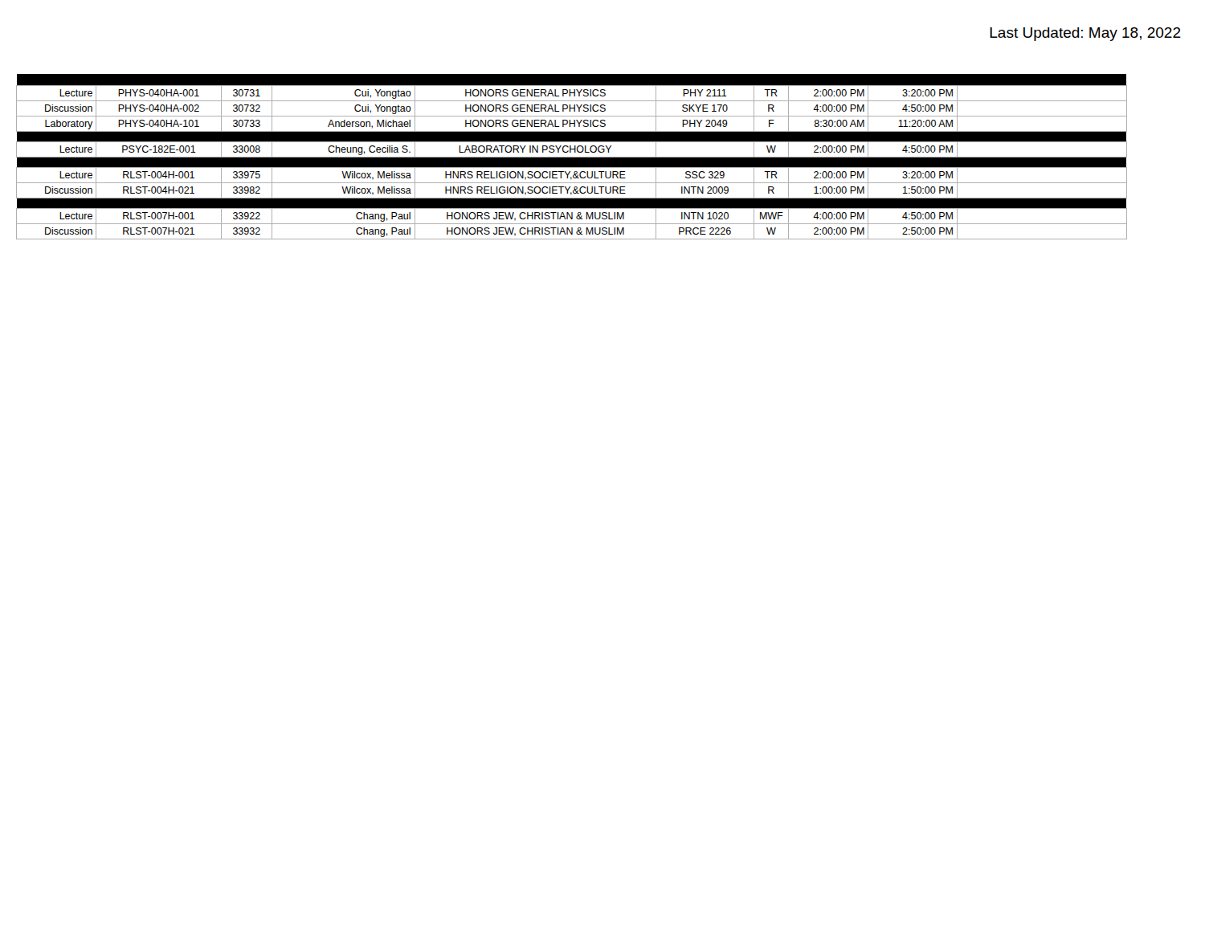Last Updated: May 18, 2022
| Lecture | PHYS-040HA-001 | 30731 | Cui, Yongtao | HONORS GENERAL PHYSICS | PHY 2111 | TR | 2:00:00 PM | 3:20:00 PM | | |
| Discussion | PHYS-040HA-002 | 30732 | Cui, Yongtao | HONORS GENERAL PHYSICS | SKYE 170 | R | 4:00:00 PM | 4:50:00 PM | | |
| Laboratory | PHYS-040HA-101 | 30733 | Anderson, Michael | HONORS GENERAL PHYSICS | PHY 2049 | F | 8:30:00 AM | 11:20:00 AM | | |
| Lecture | PSYC-182E-001 | 33008 | Cheung, Cecilia S. | LABORATORY IN PSYCHOLOGY | | W | 2:00:00 PM | 4:50:00 PM | | |
| Lecture | RLST-004H-001 | 33975 | Wilcox, Melissa | HNRS RELIGION,SOCIETY,&CULTURE | SSC 329 | TR | 2:00:00 PM | 3:20:00 PM | | |
| Discussion | RLST-004H-021 | 33982 | Wilcox, Melissa | HNRS RELIGION,SOCIETY,&CULTURE | INTN 2009 | R | 1:00:00 PM | 1:50:00 PM | | |
| Lecture | RLST-007H-001 | 33922 | Chang, Paul | HONORS JEW, CHRISTIAN & MUSLIM | INTN 1020 | MWF | 4:00:00 PM | 4:50:00 PM | | |
| Discussion | RLST-007H-021 | 33932 | Chang, Paul | HONORS JEW, CHRISTIAN & MUSLIM | PRCE 2226 | W | 2:00:00 PM | 2:50:00 PM | | |